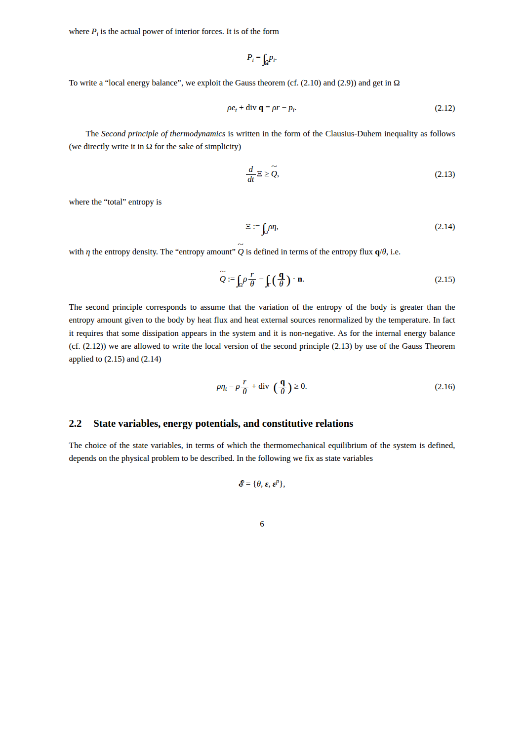where Pi is the actual power of interior forces. It is of the form
Pi = ∫𝒟 pi.
To write a “local energy balance”, we exploit the Gauss theorem (cf. (2.10) and (2.9)) and get in Ω
ρet + div q = ρr − pi. (2.12)
The Second principle of thermodynamics is written in the form of the Clausius-Duhem inequality as follows (we directly write it in Ω for the sake of simplicity)
ddt Ξ ≥ ~Q, (2.13)
where the “total” entropy is
Ξ := ∫Ω ρη, (2.14)
with η the entropy density. The “entropy amount” ~Q is defined in terms of the entropy flux q/θ, i.e.
~Q := ∫Ω ρrθ − ∫Γ (qθ) · n. (2.15)
The second principle corresponds to assume that the variation of the entropy of the body is greater than the entropy amount given to the body by heat flux and heat external sources renormalized by the temperature. In fact it requires that some dissipation appears in the system and it is non-negative. As for the internal energy balance (cf. (2.12)) we are allowed to write the local version of the second principle (2.13) by use of the Gauss Theorem applied to (2.15) and (2.14)
ρηt − ρrθ + div (qθ) ≥ 0. (2.16)
2.2 State variables, energy potentials, and constitutive relations
The choice of the state variables, in terms of which the thermomechanical equilibrium of the system is defined, depends on the physical problem to be described. In the following we fix as state variables
𝓔 = {θ, ε, εp},
6